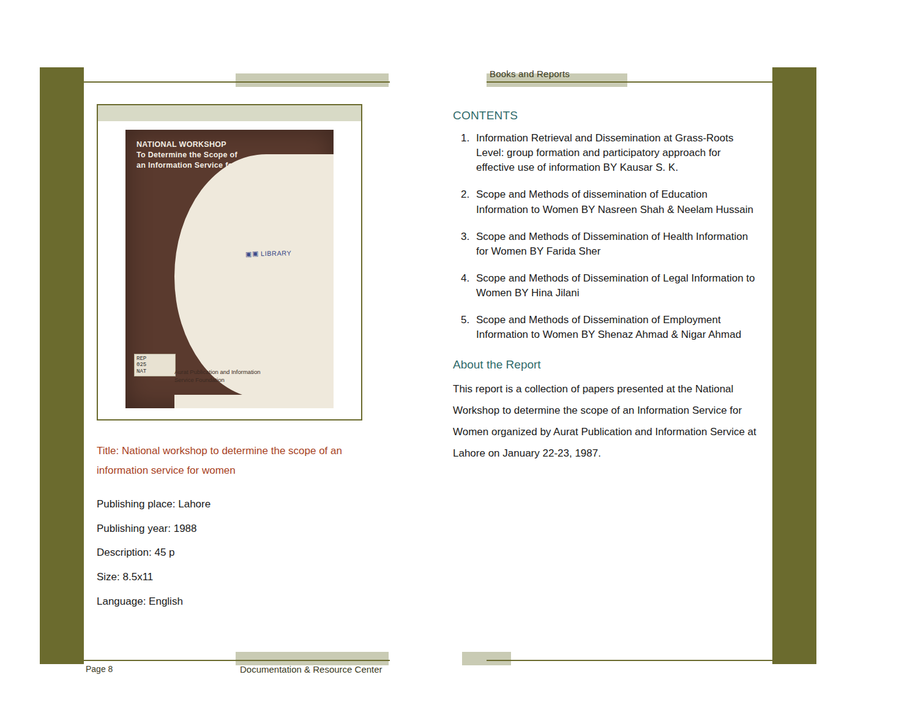Books and Reports
Page 8
Documentation & Resource Center
NATIONAL WORKSHOP
To Determine the Scope of
an Information Service for Women
▣▣LIBRARY
REP
025
NAT
Aurat Publication and Information
Service Foundation
Title: National workshop to determine the scope of an information service for women
Publishing place: Lahore
Publishing year: 1988
Description: 45 p
Size: 8.5x11
Language: English
CONTENTS
Information Retrieval and Dissemination at Grass-Roots Level: group formation and participatory approach for effective use of information BY Kausar S. K.
Scope and Methods of dissemination of Education Information to Women BY Nasreen Shah & Neelam Hussain
Scope and Methods of Dissemination of Health Information for Women BY Farida Sher
Scope and Methods of Dissemination of Legal Information to Women BY Hina Jilani
Scope and Methods of Dissemination of Employment Information to Women BY Shenaz Ahmad & Nigar Ahmad
About the Report
This report is a collection of papers presented at the National Workshop to determine the scope of an Information Service for Women organized by Aurat Publication and Information Service at Lahore on January 22-23, 1987.